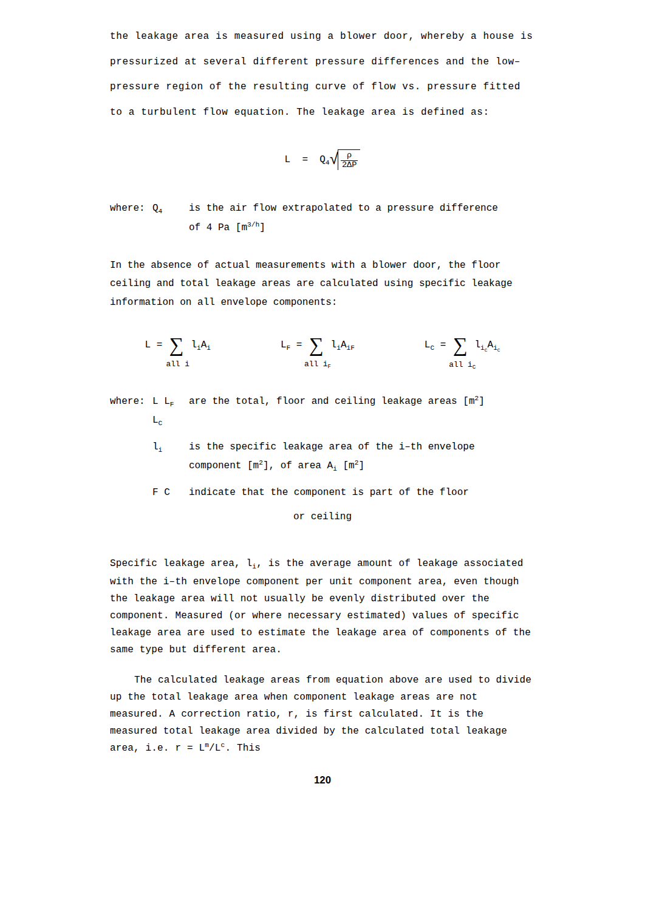the leakage area is measured using a blower door, whereby a house is pressurized at several different pressure differences and the low–pressure region of the resulting curve of flow vs. pressure fitted to a turbulent flow equation. The leakage area is defined as:
L = Q4√ρ 2ΔP
where: Q4 is the air flow extrapolated to a pressure difference
of 4 Pa [m3/h]
In the absence of actual measurements with a blower door, the floor ceiling and total leakage areas are calculated using specific leakage information on all envelope components:
L = ∑ liAi
all i
LF = ∑ liAiF
all iF
LC = ∑ liCAiC
all iC
where: L LF LC are the total, floor and ceiling leakage areas [m2]
li is the specific leakage area of the i–th envelope
component [m2], of area Ai [m2]
F C indicate that the component is part of the floor
or ceiling
Specific leakage area, li, is the average amount of leakage associated with the i–th envelope component per unit component area, even though the leakage area will not usually be evenly distributed over the component. Measured (or where necessary estimated) values of specific leakage area are used to estimate the leakage area of components of the same type but different area.
The calculated leakage areas from equation above are used to divide up the total leakage area when component leakage areas are not measured. A correction ratio, r, is first calculated. It is the measured total leakage area divided by the calculated total leakage area, i.e. r = Lm/Lc. This
120